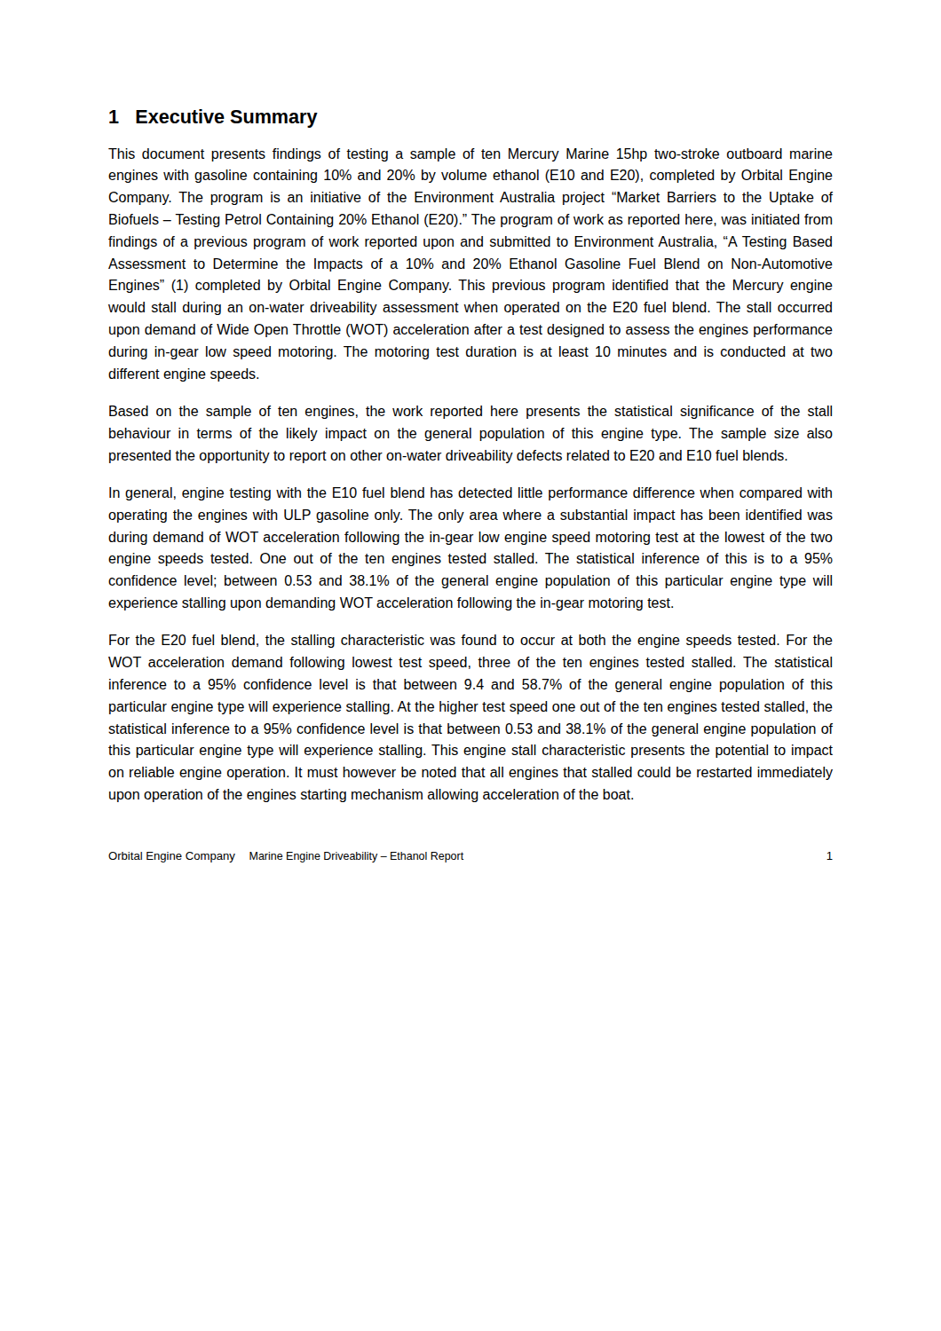1 Executive Summary
This document presents findings of testing a sample of ten Mercury Marine 15hp two-stroke outboard marine engines with gasoline containing 10% and 20% by volume ethanol (E10 and E20), completed by Orbital Engine Company. The program is an initiative of the Environment Australia project “Market Barriers to the Uptake of Biofuels – Testing Petrol Containing 20% Ethanol (E20).” The program of work as reported here, was initiated from findings of a previous program of work reported upon and submitted to Environment Australia, “A Testing Based Assessment to Determine the Impacts of a 10% and 20% Ethanol Gasoline Fuel Blend on Non-Automotive Engines” (1) completed by Orbital Engine Company. This previous program identified that the Mercury engine would stall during an on-water driveability assessment when operated on the E20 fuel blend. The stall occurred upon demand of Wide Open Throttle (WOT) acceleration after a test designed to assess the engines performance during in-gear low speed motoring. The motoring test duration is at least 10 minutes and is conducted at two different engine speeds.
Based on the sample of ten engines, the work reported here presents the statistical significance of the stall behaviour in terms of the likely impact on the general population of this engine type. The sample size also presented the opportunity to report on other on-water driveability defects related to E20 and E10 fuel blends.
In general, engine testing with the E10 fuel blend has detected little performance difference when compared with operating the engines with ULP gasoline only. The only area where a substantial impact has been identified was during demand of WOT acceleration following the in-gear low engine speed motoring test at the lowest of the two engine speeds tested. One out of the ten engines tested stalled. The statistical inference of this is to a 95% confidence level; between 0.53 and 38.1% of the general engine population of this particular engine type will experience stalling upon demanding WOT acceleration following the in-gear motoring test.
For the E20 fuel blend, the stalling characteristic was found to occur at both the engine speeds tested. For the WOT acceleration demand following lowest test speed, three of the ten engines tested stalled. The statistical inference to a 95% confidence level is that between 9.4 and 58.7% of the general engine population of this particular engine type will experience stalling. At the higher test speed one out of the ten engines tested stalled, the statistical inference to a 95% confidence level is that between 0.53 and 38.1% of the general engine population of this particular engine type will experience stalling. This engine stall characteristic presents the potential to impact on reliable engine operation. It must however be noted that all engines that stalled could be restarted immediately upon operation of the engines starting mechanism allowing acceleration of the boat.
Orbital Engine Company Marine Engine Driveability – Ethanol Report 1